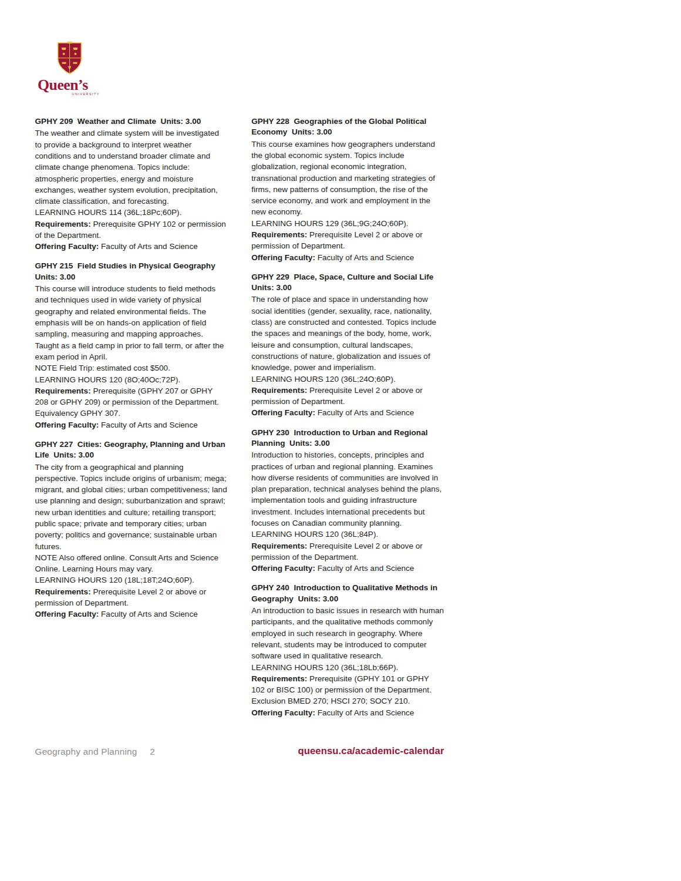Queen’s UNIVERSITY
GPHY 209 Weather and Climate Units: 3.00
The weather and climate system will be investigated to provide a background to interpret weather conditions and to understand broader climate and climate change phenomena. Topics include: atmospheric properties, energy and moisture exchanges, weather system evolution, precipitation, climate classification, and forecasting.
LEARNING HOURS 114 (36L;18Pc;60P).
Requirements: Prerequisite GPHY 102 or permission of the Department.
Offering Faculty: Faculty of Arts and Science
GPHY 215 Field Studies in Physical Geography Units: 3.00
This course will introduce students to field methods and techniques used in wide variety of physical geography and related environmental fields. The emphasis will be on hands-on application of field sampling, measuring and mapping approaches. Taught as a field camp in prior to fall term, or after the exam period in April.
NOTE Field Trip: estimated cost $500.
LEARNING HOURS 120 (8O;40Oc;72P).
Requirements: Prerequisite (GPHY 207 or GPHY 208 or GPHY 209) or permission of the Department. Equivalency GPHY 307.
Offering Faculty: Faculty of Arts and Science
GPHY 227 Cities: Geography, Planning and Urban Life Units: 3.00
The city from a geographical and planning perspective. Topics include origins of urbanism; mega; migrant, and global cities; urban competitiveness; land use planning and design; suburbanization and sprawl; new urban identities and culture; retailing transport; public space; private and temporary cities; urban poverty; politics and governance; sustainable urban futures.
NOTE Also offered online. Consult Arts and Science Online. Learning Hours may vary.
LEARNING HOURS 120 (18L;18T;24O;60P).
Requirements: Prerequisite Level 2 or above or permission of Department.
Offering Faculty: Faculty of Arts and Science
GPHY 228 Geographies of the Global Political Economy Units: 3.00
This course examines how geographers understand the global economic system. Topics include globalization, regional economic integration, transnational production and marketing strategies of firms, new patterns of consumption, the rise of the service economy, and work and employment in the new economy.
LEARNING HOURS 129 (36L;9G;24O;60P).
Requirements: Prerequisite Level 2 or above or permission of Department.
Offering Faculty: Faculty of Arts and Science
GPHY 229 Place, Space, Culture and Social Life Units: 3.00
The role of place and space in understanding how social identities (gender, sexuality, race, nationality, class) are constructed and contested. Topics include the spaces and meanings of the body, home, work, leisure and consumption, cultural landscapes, constructions of nature, globalization and issues of knowledge, power and imperialism.
LEARNING HOURS 120 (36L;24O;60P).
Requirements: Prerequisite Level 2 or above or permission of Department.
Offering Faculty: Faculty of Arts and Science
GPHY 230 Introduction to Urban and Regional Planning Units: 3.00
Introduction to histories, concepts, principles and practices of urban and regional planning. Examines how diverse residents of communities are involved in plan preparation, technical analyses behind the plans, implementation tools and guiding infrastructure investment. Includes international precedents but focuses on Canadian community planning.
LEARNING HOURS 120 (36L;84P).
Requirements: Prerequisite Level 2 or above or permission of the Department.
Offering Faculty: Faculty of Arts and Science
GPHY 240 Introduction to Qualitative Methods in Geography Units: 3.00
An introduction to basic issues in research with human participants, and the qualitative methods commonly employed in such research in geography. Where relevant, students may be introduced to computer software used in qualitative research.
LEARNING HOURS 120 (36L;18Lb;66P).
Requirements: Prerequisite (GPHY 101 or GPHY 102 or BISC 100) or permission of the Department. Exclusion BMED 270; HSCI 270; SOCY 210.
Offering Faculty: Faculty of Arts and Science
Geography and Planning 2
queensu.ca/academic-calendar